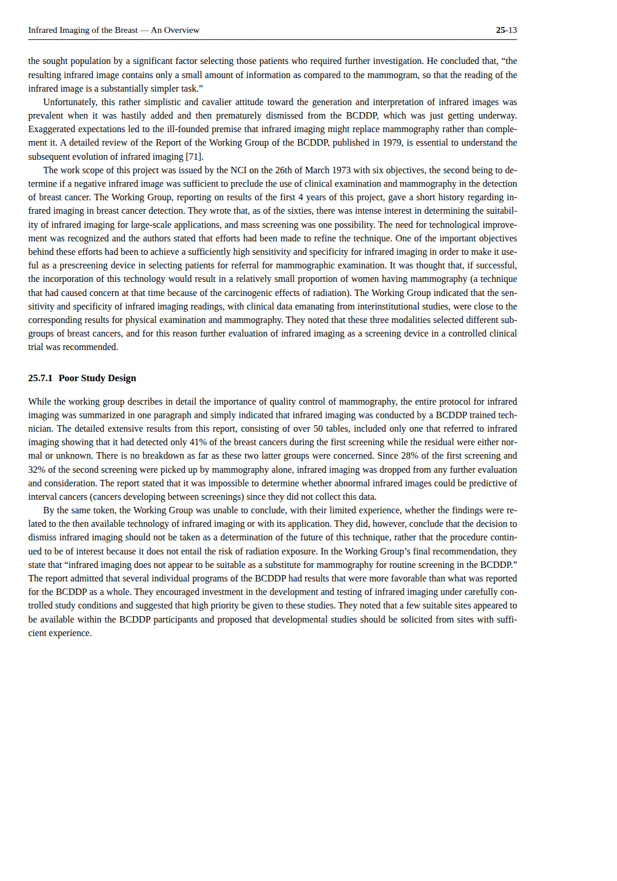Infrared Imaging of the Breast — An Overview 25-13
the sought population by a significant factor selecting those patients who required further investigation. He concluded that, “the resulting infrared image contains only a small amount of information as compared to the mammogram, so that the reading of the infrared image is a substantially simpler task.”
Unfortunately, this rather simplistic and cavalier attitude toward the generation and interpretation of infrared images was prevalent when it was hastily added and then prematurely dismissed from the BCDDP, which was just getting underway. Exaggerated expectations led to the ill-founded premise that infrared imaging might replace mammography rather than complement it. A detailed review of the Report of the Working Group of the BCDDP, published in 1979, is essential to understand the subsequent evolution of infrared imaging [71].
The work scope of this project was issued by the NCI on the 26th of March 1973 with six objectives, the second being to determine if a negative infrared image was sufficient to preclude the use of clinical examination and mammography in the detection of breast cancer. The Working Group, reporting on results of the first 4 years of this project, gave a short history regarding infrared imaging in breast cancer detection. They wrote that, as of the sixties, there was intense interest in determining the suitability of infrared imaging for large-scale applications, and mass screening was one possibility. The need for technological improvement was recognized and the authors stated that efforts had been made to refine the technique. One of the important objectives behind these efforts had been to achieve a sufficiently high sensitivity and specificity for infrared imaging in order to make it useful as a prescreening device in selecting patients for referral for mammographic examination. It was thought that, if successful, the incorporation of this technology would result in a relatively small proportion of women having mammography (a technique that had caused concern at that time because of the carcinogenic effects of radiation). The Working Group indicated that the sensitivity and specificity of infrared imaging readings, with clinical data emanating from interinstitutional studies, were close to the corresponding results for physical examination and mammography. They noted that these three modalities selected different subgroups of breast cancers, and for this reason further evaluation of infrared imaging as a screening device in a controlled clinical trial was recommended.
25.7.1 Poor Study Design
While the working group describes in detail the importance of quality control of mammography, the entire protocol for infrared imaging was summarized in one paragraph and simply indicated that infrared imaging was conducted by a BCDDP trained technician. The detailed extensive results from this report, consisting of over 50 tables, included only one that referred to infrared imaging showing that it had detected only 41% of the breast cancers during the first screening while the residual were either normal or unknown. There is no breakdown as far as these two latter groups were concerned. Since 28% of the first screening and 32% of the second screening were picked up by mammography alone, infrared imaging was dropped from any further evaluation and consideration. The report stated that it was impossible to determine whether abnormal infrared images could be predictive of interval cancers (cancers developing between screenings) since they did not collect this data.
By the same token, the Working Group was unable to conclude, with their limited experience, whether the findings were related to the then available technology of infrared imaging or with its application. They did, however, conclude that the decision to dismiss infrared imaging should not be taken as a determination of the future of this technique, rather that the procedure continued to be of interest because it does not entail the risk of radiation exposure. In the Working Group’s final recommendation, they state that “infrared imaging does not appear to be suitable as a substitute for mammography for routine screening in the BCDDP.” The report admitted that several individual programs of the BCDDP had results that were more favorable than what was reported for the BCDDP as a whole. They encouraged investment in the development and testing of infrared imaging under carefully controlled study conditions and suggested that high priority be given to these studies. They noted that a few suitable sites appeared to be available within the BCDDP participants and proposed that developmental studies should be solicited from sites with sufficient experience.